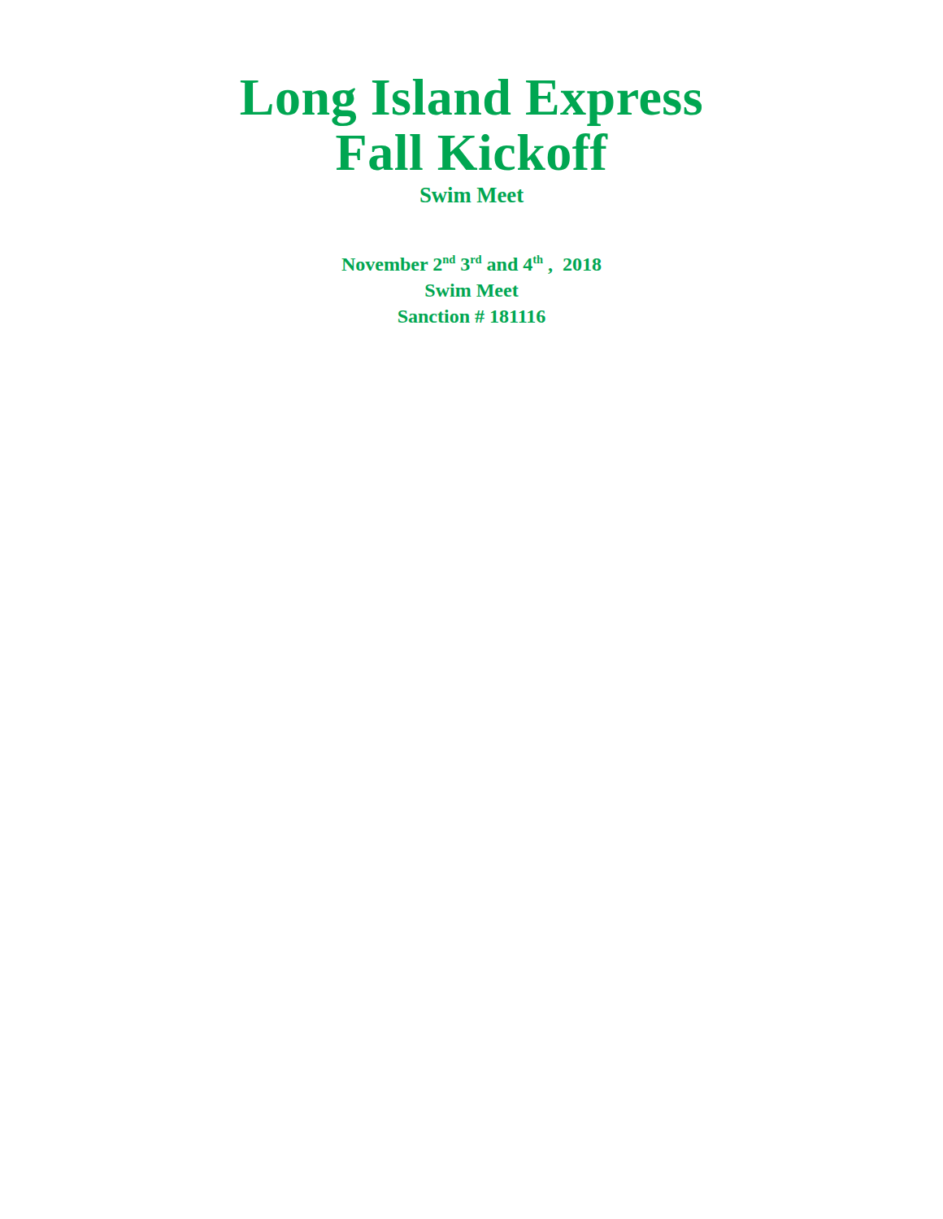Long Island Express
Fall Kickoff
Swim Meet
November 2nd 3rd and 4th , 2018
Swim Meet
Sanction # 181116